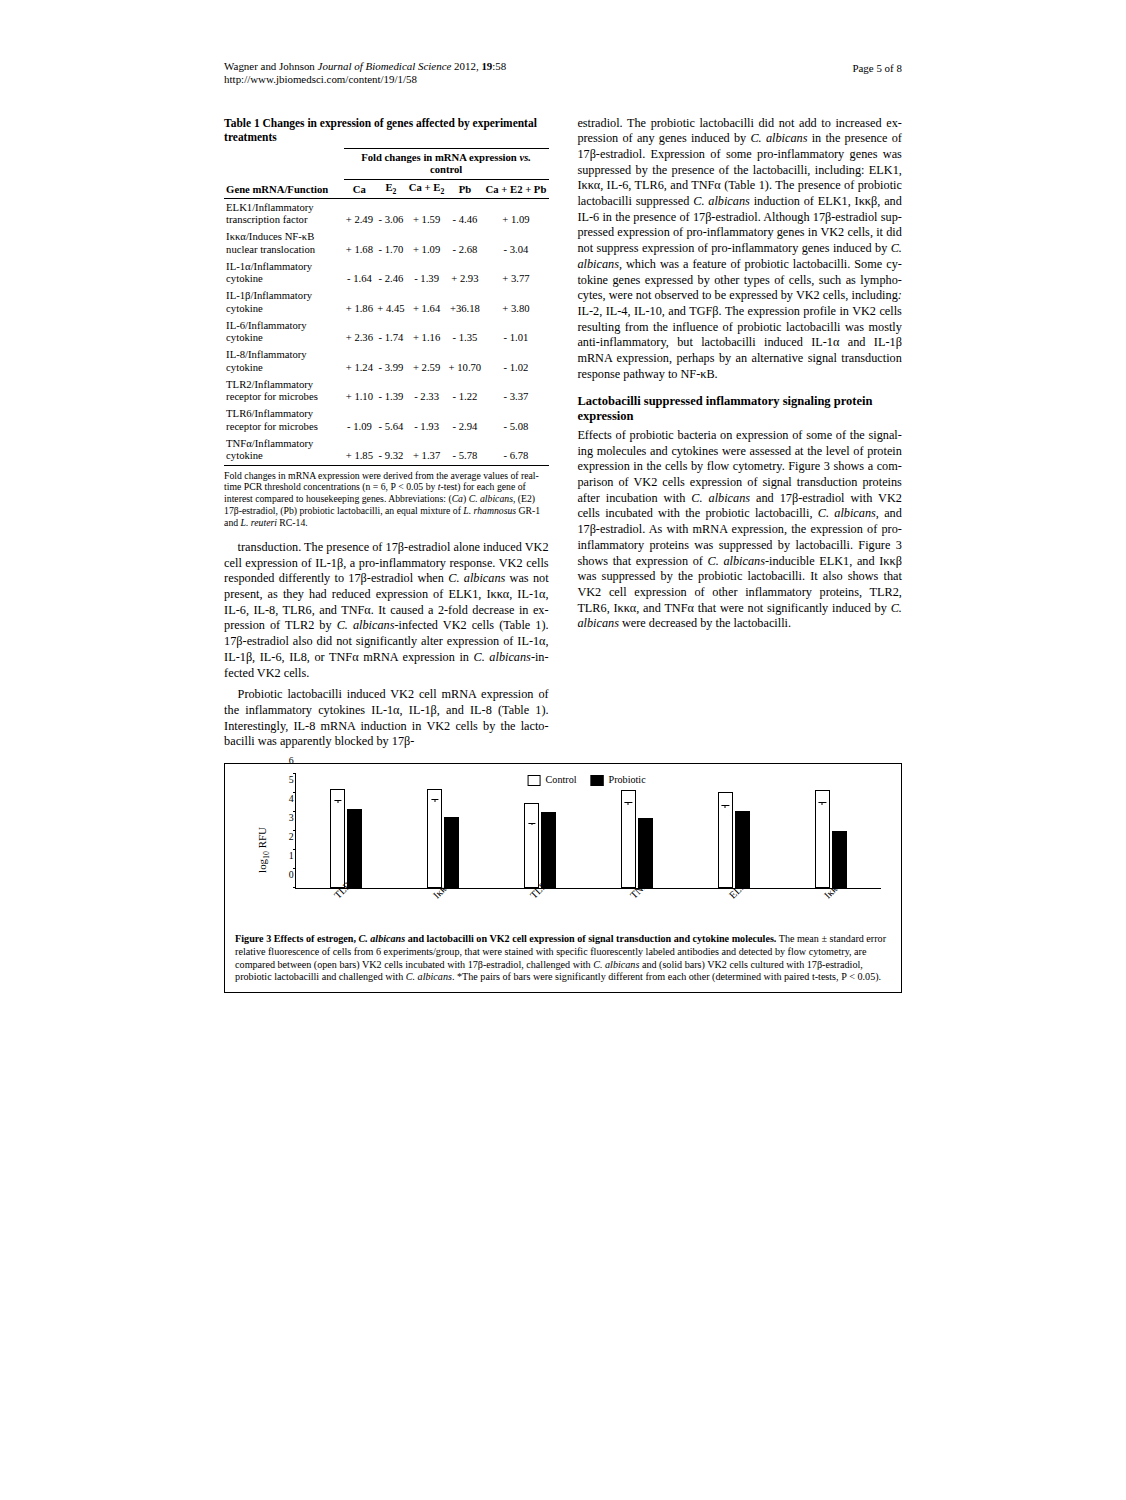Wagner and Johnson Journal of Biomedical Science 2012, 19:58
http://www.jbiomedsci.com/content/19/1/58
Page 5 of 8
Table 1 Changes in expression of genes affected by experimental treatments
| | Fold changes in mRNA expression vs. control |
| --- | --- |
| Gene mRNA/Function | Ca | E 2 | Ca + E 2 | Pb | Ca + E2 + Pb |
| ELK1/Inflammatory transcription factor | + 2.49 | - 3.06 | + 1.59 | - 4.46 | + 1.09 |
| Iκκα/Induces NF-κB nuclear translocation | + 1.68 | - 1.70 | + 1.09 | - 2.68 | - 3.04 |
| IL-1α/Inflammatory cytokine | - 1.64 | - 2.46 | - 1.39 | + 2.93 | + 3.77 |
| IL-1β/Inflammatory cytokine | + 1.86 | + 4.45 | + 1.64 | +36.18 | + 3.80 |
| IL-6/Inflammatory cytokine | + 2.36 | - 1.74 | + 1.16 | - 1.35 | - 1.01 |
| IL-8/Inflammatory cytokine | + 1.24 | - 3.99 | + 2.59 | + 10.70 | - 1.02 |
| TLR2/Inflammatory receptor for microbes | + 1.10 | - 1.39 | - 2.33 | - 1.22 | - 3.37 |
| TLR6/Inflammatory receptor for microbes | - 1.09 | - 5.64 | - 1.93 | - 2.94 | - 5.08 |
| TNFα/Inflammatory cytokine | + 1.85 | - 9.32 | + 1.37 | - 5.78 | - 6.78 |
Fold changes in mRNA expression were derived from the average values of real-time PCR threshold concentrations (n = 6, P < 0.05 by t-test) for each gene of interest compared to housekeeping genes. Abbreviations: (Ca) C. albicans, (E2) 17β-estradiol, (Pb) probiotic lactobacilli, an equal mixture of L. rhamnosus GR-1 and L. reuteri RC-14.
transduction. The presence of 17β-estradiol alone induced VK2 cell expression of IL-1β, a pro-inflammatory response. VK2 cells responded differently to 17β-estradiol when C. albicans was not present, as they had reduced expression of ELK1, Iκκα, IL-1α, IL-6, IL-8, TLR6, and TNFα. It caused a 2-fold decrease in expression of TLR2 by C. albicans-infected VK2 cells (Table 1). 17β-estradiol also did not significantly alter expression of IL-1α, IL-1β, IL-6, IL8, or TNFα mRNA expression in C. albicans-infected VK2 cells.
Probiotic lactobacilli induced VK2 cell mRNA expression of the inflammatory cytokines IL-1α, IL-1β, and IL-8 (Table 1). Interestingly, IL-8 mRNA induction in VK2 cells by the lactobacilli was apparently blocked by 17β-
estradiol. The probiotic lactobacilli did not add to increased expression of any genes induced by C. albicans in the presence of 17β-estradiol. Expression of some pro-inflammatory genes was suppressed by the presence of the lactobacilli, including: ELK1, Iκκα, IL-6, TLR6, and TNFα (Table 1). The presence of probiotic lactobacilli suppressed C. albicans induction of ELK1, Iκκβ, and IL-6 in the presence of 17β-estradiol. Although 17β-estradiol suppressed expression of pro-inflammatory genes in VK2 cells, it did not suppress expression of pro-inflammatory genes induced by C. albicans, which was a feature of probiotic lactobacilli. Some cytokine genes expressed by other types of cells, such as lymphocytes, were not observed to be expressed by VK2 cells, including: IL-2, IL-4, IL-10, and TGFβ. The expression profile in VK2 cells resulting from the influence of probiotic lactobacilli was mostly anti-inflammatory, but lactobacilli induced IL-1α and IL-1β mRNA expression, perhaps by an alternative signal transduction response pathway to NF-κB.
Lactobacilli suppressed inflammatory signaling protein expression
Effects of probiotic bacteria on expression of some of the signaling molecules and cytokines were assessed at the level of protein expression in the cells by flow cytometry. Figure 3 shows a comparison of VK2 cells expression of signal transduction proteins after incubation with C. albicans and 17β-estradiol with VK2 cells incubated with the probiotic lactobacilli, C. albicans, and 17β-estradiol. As with mRNA expression, the expression of pro-inflammatory proteins was suppressed by lactobacilli. Figure 3 shows that expression of C. albicans-inducible ELK1, and Iκκβ was suppressed by the probiotic lactobacilli. It also shows that VK2 cell expression of other inflammatory proteins, TLR2, TLR6, Iκκα, and TNFα that were not significantly induced by C. albicans were decreased by the lactobacilli.
Control
Probiotic
log10 RFU
0
1
2
3
4
5
6
*
*
*
*
*
*
TLR2
Iκκ-α
TLR6
TNFα
ELK
Iκκ-β
Figure 3 Effects of estrogen, C. albicans and lactobacilli on VK2 cell expression of signal transduction and cytokine molecules. The mean ± standard error relative fluorescence of cells from 6 experiments/group, that were stained with specific fluorescently labeled antibodies and detected by flow cytometry, are compared between (open bars) VK2 cells incubated with 17β-estradiol, challenged with C. albicans and (solid bars) VK2 cells cultured with 17β-estradiol, probiotic lactobacilli and challenged with C. albicans. *The pairs of bars were significantly different from each other (determined with paired t-tests, P < 0.05).